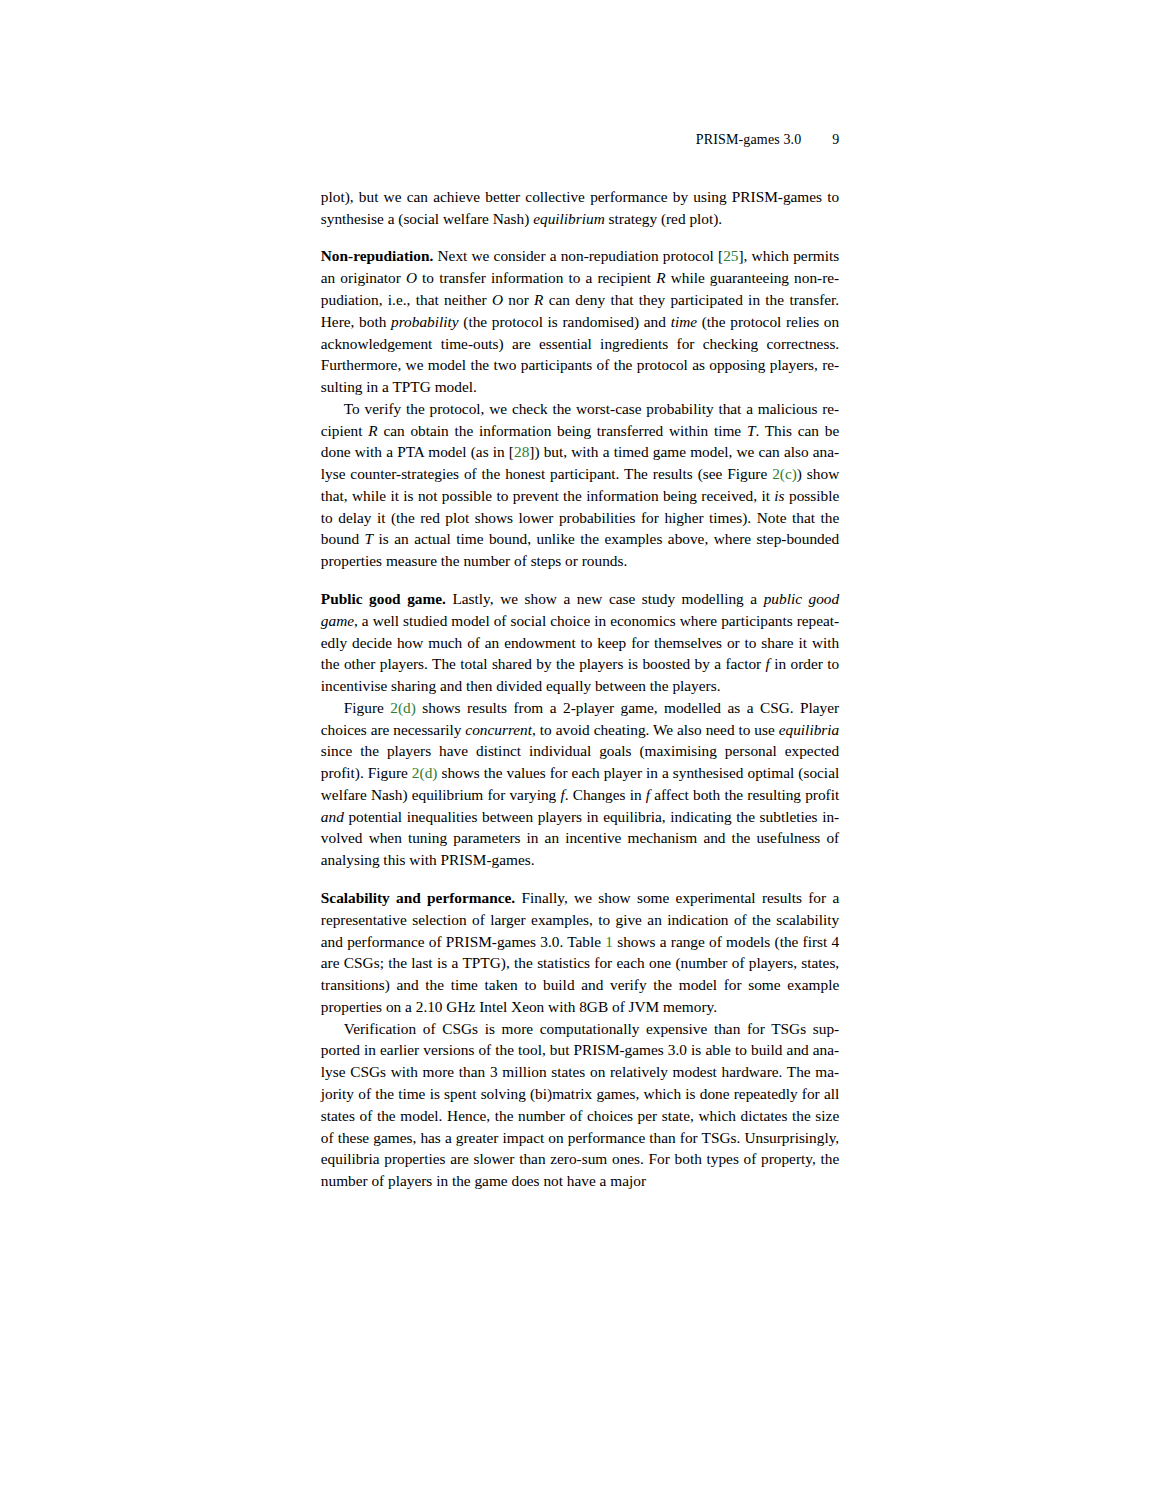PRISM-games 3.0 9
plot), but we can achieve better collective performance by using PRISM-games to synthesise a (social welfare Nash) equilibrium strategy (red plot).
Non-repudiation. Next we consider a non-repudiation protocol [25], which permits an originator O to transfer information to a recipient R while guaranteeing non-repudiation, i.e., that neither O nor R can deny that they participated in the transfer. Here, both probability (the protocol is randomised) and time (the protocol relies on acknowledgement time-outs) are essential ingredients for checking correctness. Furthermore, we model the two participants of the protocol as opposing players, resulting in a TPTG model.
To verify the protocol, we check the worst-case probability that a malicious recipient R can obtain the information being transferred within time T. This can be done with a PTA model (as in [28]) but, with a timed game model, we can also analyse counter-strategies of the honest participant. The results (see Figure 2(c)) show that, while it is not possible to prevent the information being received, it is possible to delay it (the red plot shows lower probabilities for higher times). Note that the bound T is an actual time bound, unlike the examples above, where step-bounded properties measure the number of steps or rounds.
Public good game. Lastly, we show a new case study modelling a public good game, a well studied model of social choice in economics where participants repeatedly decide how much of an endowment to keep for themselves or to share it with the other players. The total shared by the players is boosted by a factor f in order to incentivise sharing and then divided equally between the players.
Figure 2(d) shows results from a 2-player game, modelled as a CSG. Player choices are necessarily concurrent, to avoid cheating. We also need to use equilibria since the players have distinct individual goals (maximising personal expected profit). Figure 2(d) shows the values for each player in a synthesised optimal (social welfare Nash) equilibrium for varying f. Changes in f affect both the resulting profit and potential inequalities between players in equilibria, indicating the subtleties involved when tuning parameters in an incentive mechanism and the usefulness of analysing this with PRISM-games.
Scalability and performance. Finally, we show some experimental results for a representative selection of larger examples, to give an indication of the scalability and performance of PRISM-games 3.0. Table 1 shows a range of models (the first 4 are CSGs; the last is a TPTG), the statistics for each one (number of players, states, transitions) and the time taken to build and verify the model for some example properties on a 2.10 GHz Intel Xeon with 8GB of JVM memory.
Verification of CSGs is more computationally expensive than for TSGs supported in earlier versions of the tool, but PRISM-games 3.0 is able to build and analyse CSGs with more than 3 million states on relatively modest hardware. The majority of the time is spent solving (bi)matrix games, which is done repeatedly for all states of the model. Hence, the number of choices per state, which dictates the size of these games, has a greater impact on performance than for TSGs. Unsurprisingly, equilibria properties are slower than zero-sum ones. For both types of property, the number of players in the game does not have a major